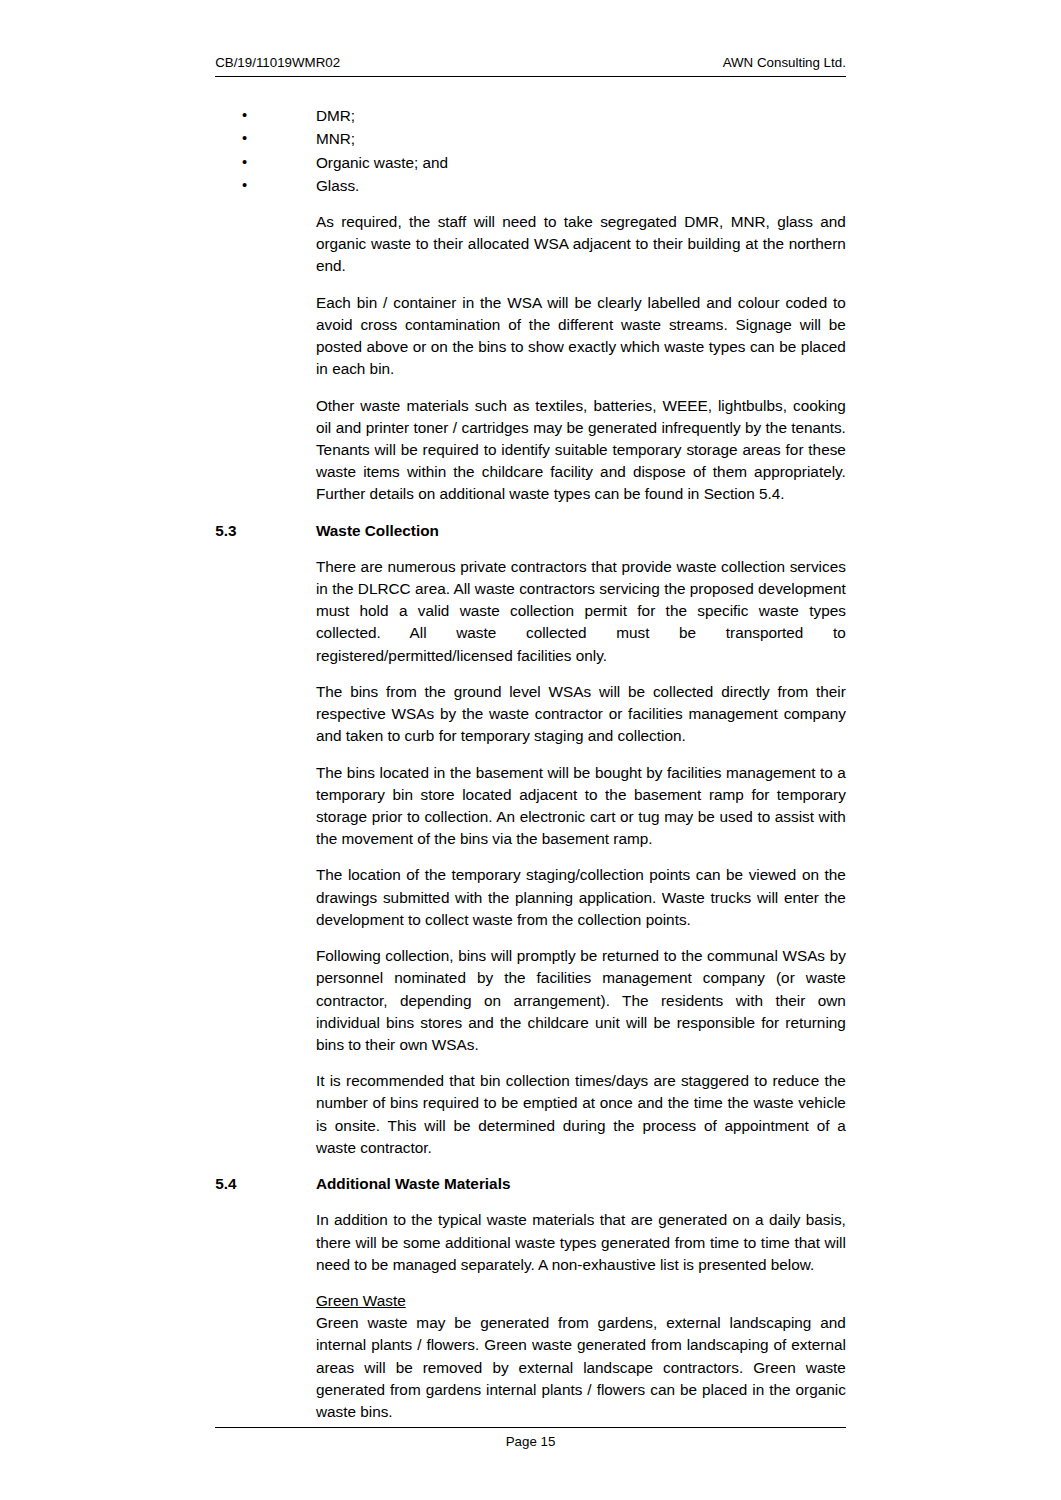CB/19/11019WMR02 AWN Consulting Ltd.
DMR;
MNR;
Organic waste; and
Glass.
As required, the staff will need to take segregated DMR, MNR, glass and organic waste to their allocated WSA adjacent to their building at the northern end.
Each bin / container in the WSA will be clearly labelled and colour coded to avoid cross contamination of the different waste streams. Signage will be posted above or on the bins to show exactly which waste types can be placed in each bin.
Other waste materials such as textiles, batteries, WEEE, lightbulbs, cooking oil and printer toner / cartridges may be generated infrequently by the tenants. Tenants will be required to identify suitable temporary storage areas for these waste items within the childcare facility and dispose of them appropriately. Further details on additional waste types can be found in Section 5.4.
5.3 Waste Collection
There are numerous private contractors that provide waste collection services in the DLRCC area. All waste contractors servicing the proposed development must hold a valid waste collection permit for the specific waste types collected. All waste collected must be transported to registered/permitted/licensed facilities only.
The bins from the ground level WSAs will be collected directly from their respective WSAs by the waste contractor or facilities management company and taken to curb for temporary staging and collection.
The bins located in the basement will be bought by facilities management to a temporary bin store located adjacent to the basement ramp for temporary storage prior to collection. An electronic cart or tug may be used to assist with the movement of the bins via the basement ramp.
The location of the temporary staging/collection points can be viewed on the drawings submitted with the planning application. Waste trucks will enter the development to collect waste from the collection points.
Following collection, bins will promptly be returned to the communal WSAs by personnel nominated by the facilities management company (or waste contractor, depending on arrangement). The residents with their own individual bins stores and the childcare unit will be responsible for returning bins to their own WSAs.
It is recommended that bin collection times/days are staggered to reduce the number of bins required to be emptied at once and the time the waste vehicle is onsite. This will be determined during the process of appointment of a waste contractor.
5.4 Additional Waste Materials
In addition to the typical waste materials that are generated on a daily basis, there will be some additional waste types generated from time to time that will need to be managed separately. A non-exhaustive list is presented below.
Green Waste
Green waste may be generated from gardens, external landscaping and internal plants / flowers. Green waste generated from landscaping of external areas will be removed by external landscape contractors. Green waste generated from gardens internal plants / flowers can be placed in the organic waste bins.
Page 15